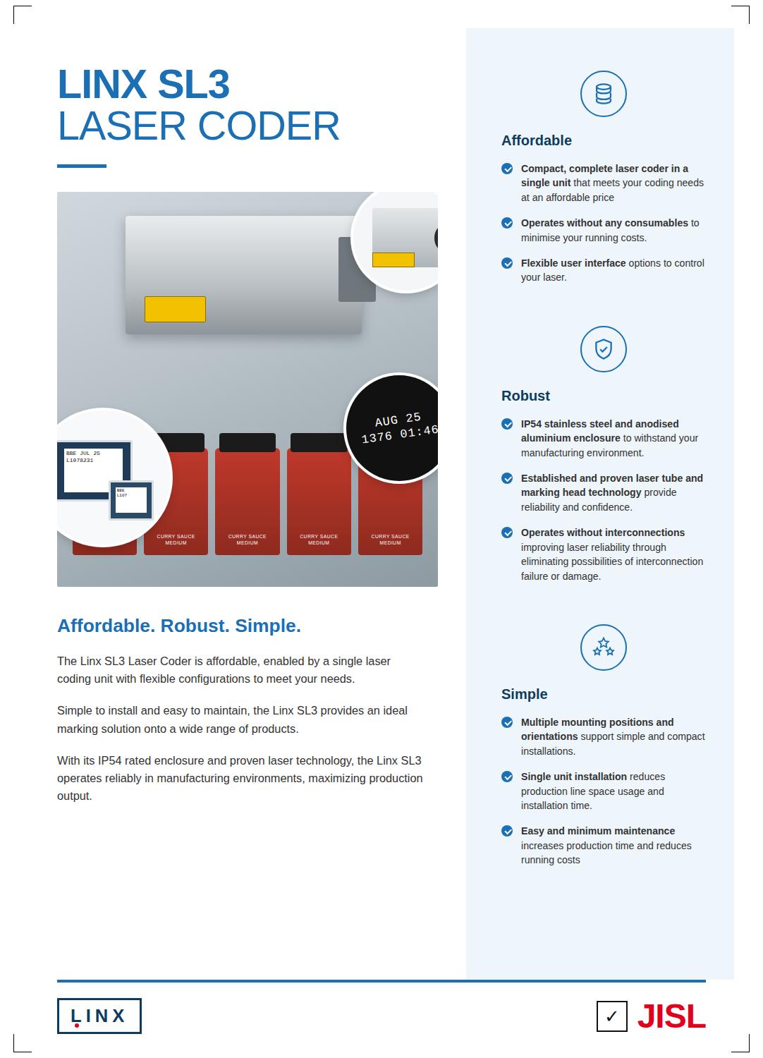LINX SL3 LASER CODER
Curry Sauce
Medium
Curry Sauce
Medium
Curry Sauce
Medium
Curry Sauce
Medium
Curry Sauce
Medium
AUG 25
1376 01:46
BBE JUL 25
L1078231
BBE
L107
Affordable. Robust. Simple.
The Linx SL3 Laser Coder is affordable, enabled by a single laser coding unit with flexible configurations to meet your needs.
Simple to install and easy to maintain, the Linx SL3 provides an ideal marking solution onto a wide range of products.
With its IP54 rated enclosure and proven laser technology, the Linx SL3 operates reliably in manufacturing environments, maximizing production output.
Affordable
Compact, complete laser coder in a single unit that meets your coding needs at an affordable price
Operates without any consumables to minimise your running costs.
Flexible user interface options to control your laser.
Robust
IP54 stainless steel and anodised aluminium enclosure to withstand your manufacturing environment.
Established and proven laser tube and marking head technology provide reliability and confidence.
Operates without interconnections improving laser reliability through eliminating possibilities of interconnection failure or damage.
Simple
Multiple mounting positions and orientations support simple and compact installations.
Single unit installation reduces production line space usage and installation time.
Easy and minimum maintenance increases production time and reduces running costs
LINX
✓
JISL